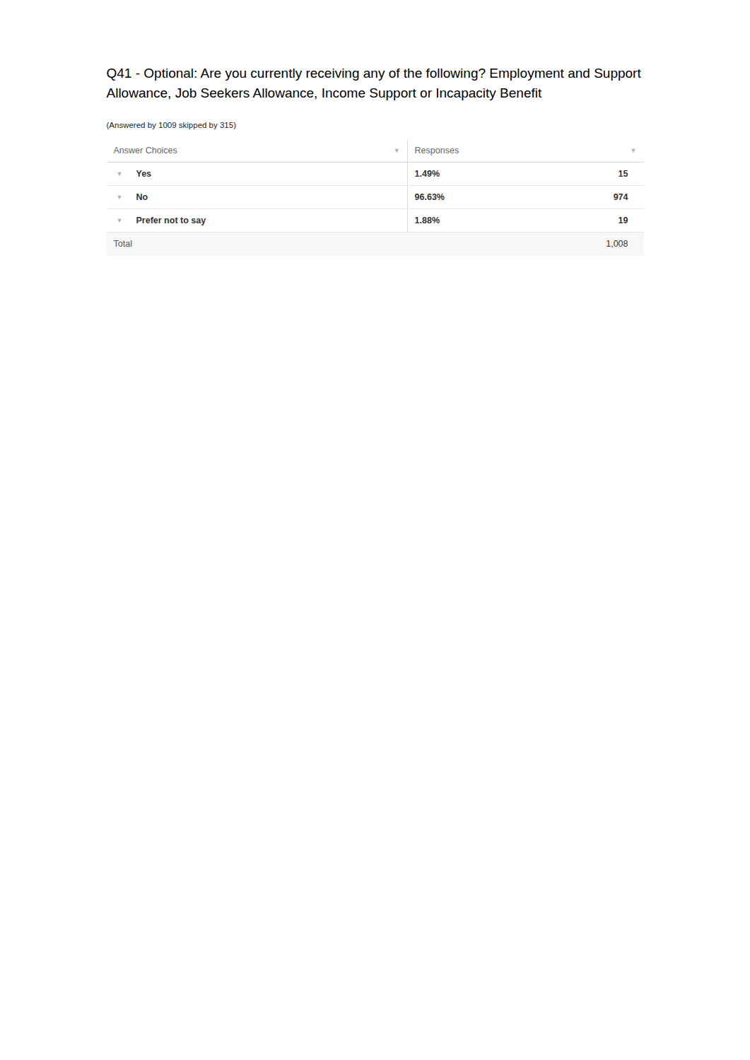Q41 - Optional: Are you currently receiving any of the following? Employment and Support Allowance, Job Seekers Allowance, Income Support or Incapacity Benefit
(Answered by 1009 skipped by 315)
| Answer Choices ▼ | Responses ▼ |
| --- | --- |
| ▼ Yes | 1.49% | 15 |
| ▼ No | 96.63% | 974 |
| ▼ Prefer not to say | 1.88% | 19 |
| Total | 1,008 |